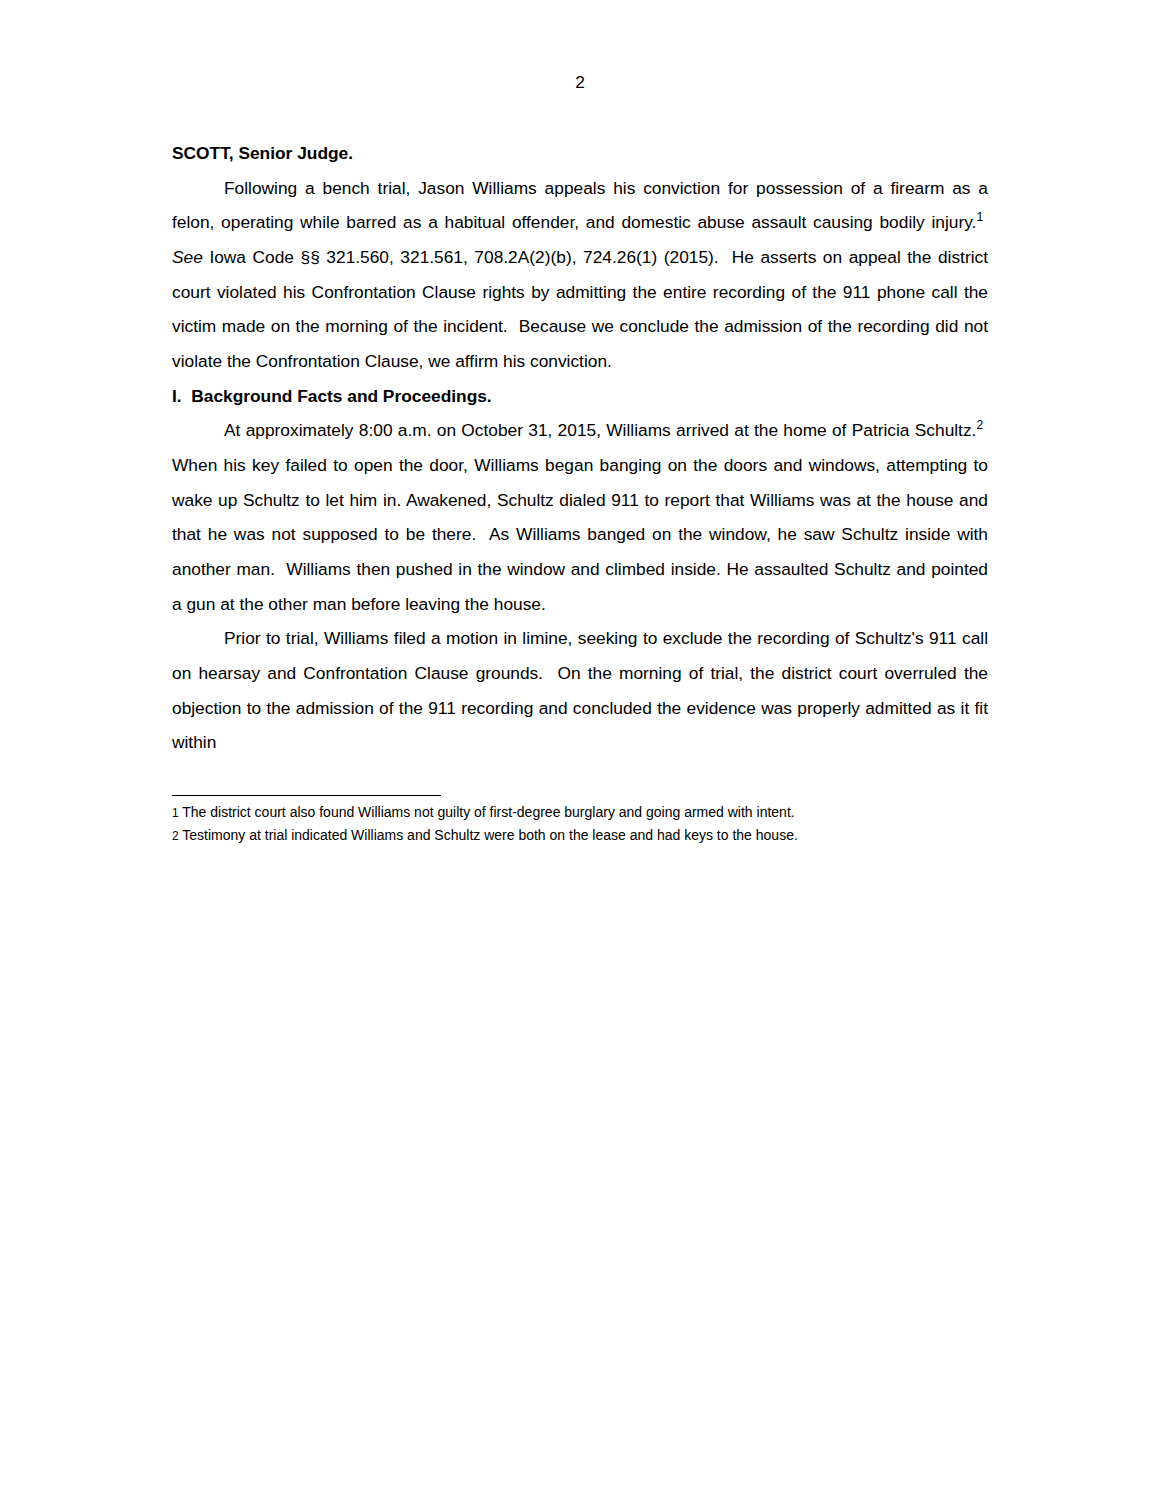2
SCOTT, Senior Judge.
Following a bench trial, Jason Williams appeals his conviction for possession of a firearm as a felon, operating while barred as a habitual offender, and domestic abuse assault causing bodily injury.1 See Iowa Code §§ 321.560, 321.561, 708.2A(2)(b), 724.26(1) (2015). He asserts on appeal the district court violated his Confrontation Clause rights by admitting the entire recording of the 911 phone call the victim made on the morning of the incident. Because we conclude the admission of the recording did not violate the Confrontation Clause, we affirm his conviction.
I. Background Facts and Proceedings.
At approximately 8:00 a.m. on October 31, 2015, Williams arrived at the home of Patricia Schultz.2 When his key failed to open the door, Williams began banging on the doors and windows, attempting to wake up Schultz to let him in. Awakened, Schultz dialed 911 to report that Williams was at the house and that he was not supposed to be there. As Williams banged on the window, he saw Schultz inside with another man. Williams then pushed in the window and climbed inside. He assaulted Schultz and pointed a gun at the other man before leaving the house.
Prior to trial, Williams filed a motion in limine, seeking to exclude the recording of Schultz's 911 call on hearsay and Confrontation Clause grounds. On the morning of trial, the district court overruled the objection to the admission of the 911 recording and concluded the evidence was properly admitted as it fit within
1 The district court also found Williams not guilty of first-degree burglary and going armed with intent.
2 Testimony at trial indicated Williams and Schultz were both on the lease and had keys to the house.